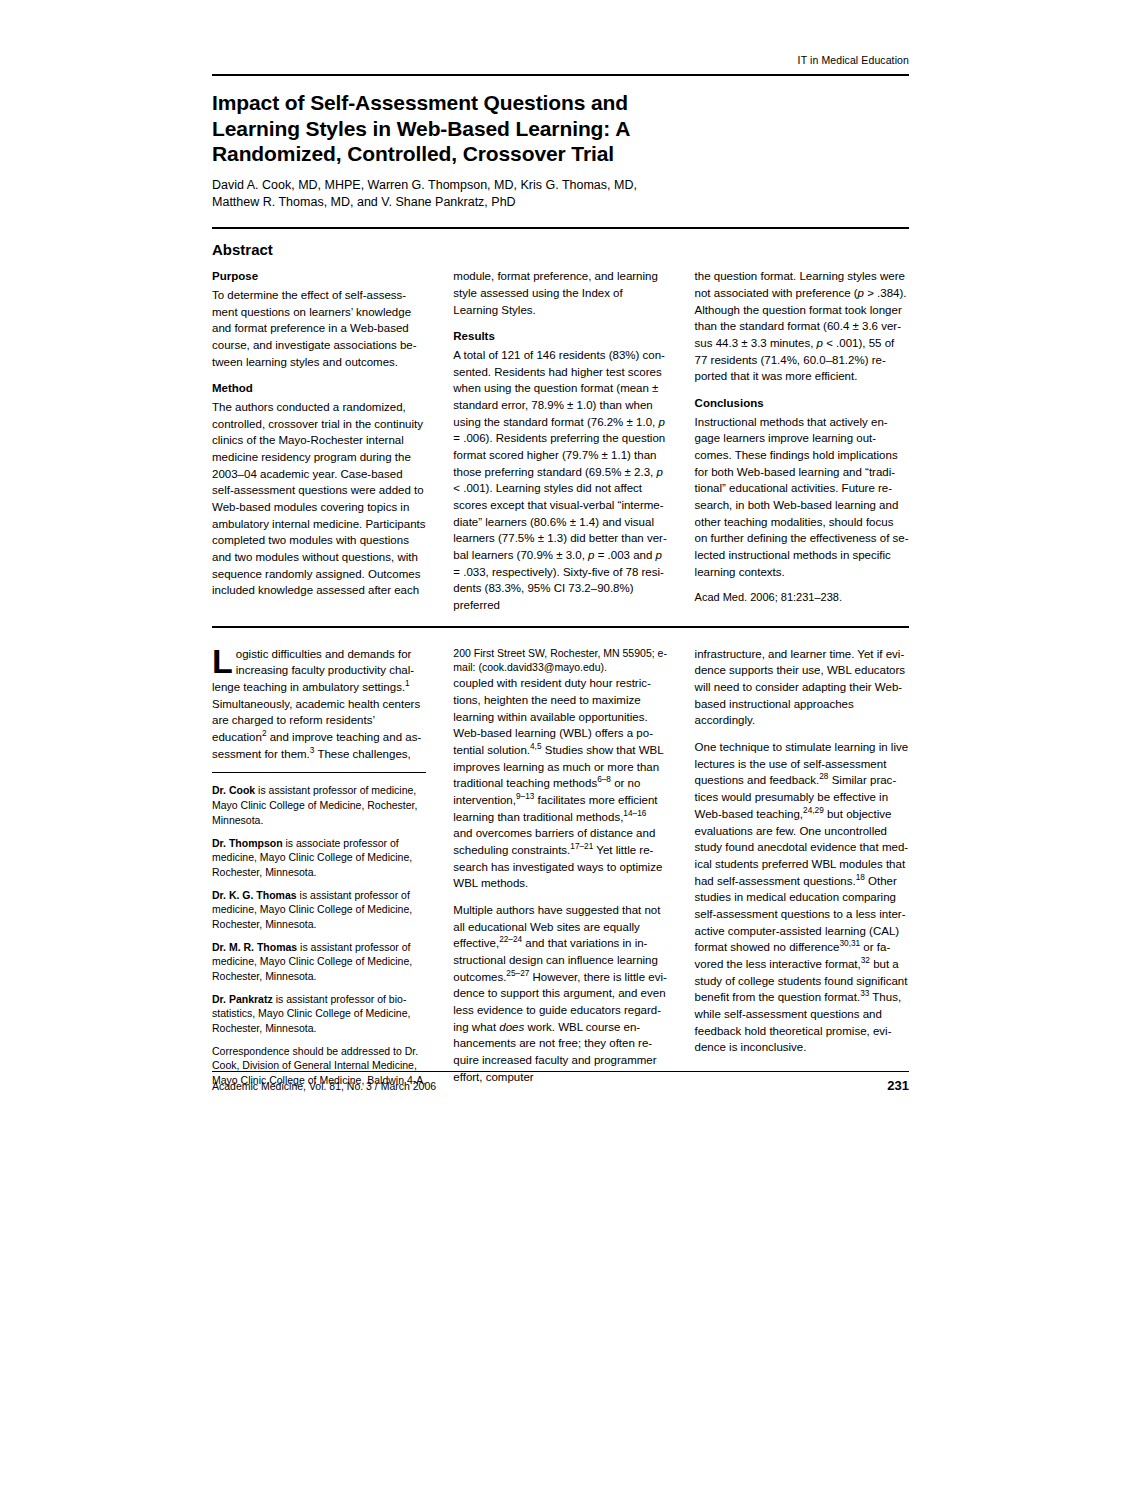IT in Medical Education
Impact of Self-Assessment Questions and
Learning Styles in Web-Based Learning: A
Randomized, Controlled, Crossover Trial
David A. Cook, MD, MHPE, Warren G. Thompson, MD, Kris G. Thomas, MD,
Matthew R. Thomas, MD, and V. Shane Pankratz, PhD
Abstract
Purpose
To determine the effect of self-assessment questions on learners’ knowledge and format preference in a Web-based course, and investigate associations between learning styles and outcomes.
Method
The authors conducted a randomized, controlled, crossover trial in the continuity clinics of the Mayo-Rochester internal medicine residency program during the 2003–04 academic year. Case-based self-assessment questions were added to Web-based modules covering topics in ambulatory internal medicine. Participants completed two modules with questions and two modules without questions, with sequence randomly assigned. Outcomes included knowledge assessed after each
module, format preference, and learning style assessed using the Index of Learning Styles.
Results
A total of 121 of 146 residents (83%) consented. Residents had higher test scores when using the question format (mean ± standard error, 78.9% ± 1.0) than when using the standard format (76.2% ± 1.0, p = .006). Residents preferring the question format scored higher (79.7% ± 1.1) than those preferring standard (69.5% ± 2.3, p < .001). Learning styles did not affect scores except that visual-verbal “intermediate” learners (80.6% ± 1.4) and visual learners (77.5% ± 1.3) did better than verbal learners (70.9% ± 3.0, p = .003 and p = .033, respectively). Sixty-five of 78 residents (83.3%, 95% CI 73.2–90.8%) preferred
the question format. Learning styles were not associated with preference (p > .384). Although the question format took longer than the standard format (60.4 ± 3.6 versus 44.3 ± 3.3 minutes, p < .001), 55 of 77 residents (71.4%, 60.0–81.2%) reported that it was more efficient.
Conclusions
Instructional methods that actively engage learners improve learning outcomes. These findings hold implications for both Web-based learning and “traditional” educational activities. Future research, in both Web-based learning and other teaching modalities, should focus on further defining the effectiveness of selected instructional methods in specific learning contexts.
Acad Med. 2006; 81:231–238.
Logistic difficulties and demands for increasing faculty productivity challenge teaching in ambulatory settings.1 Simultaneously, academic health centers are charged to reform residents’ education2 and improve teaching and assessment for them.3 These challenges,
Dr. Cook is assistant professor of medicine, Mayo Clinic College of Medicine, Rochester, Minnesota.
Dr. Thompson is associate professor of medicine, Mayo Clinic College of Medicine, Rochester, Minnesota.
Dr. K. G. Thomas is assistant professor of medicine, Mayo Clinic College of Medicine, Rochester, Minnesota.
Dr. M. R. Thomas is assistant professor of medicine, Mayo Clinic College of Medicine, Rochester, Minnesota.
Dr. Pankratz is assistant professor of biostatistics, Mayo Clinic College of Medicine, Rochester, Minnesota.
Correspondence should be addressed to Dr. Cook, Division of General Internal Medicine, Mayo Clinic College of Medicine, Baldwin 4-A, 200 First Street SW, Rochester, MN 55905; e-mail: (cook.david33@mayo.edu).
coupled with resident duty hour restrictions, heighten the need to maximize learning within available opportunities. Web-based learning (WBL) offers a potential solution.4,5 Studies show that WBL improves learning as much or more than traditional teaching methods6–8 or no intervention,9–13 facilitates more efficient learning than traditional methods,14–16 and overcomes barriers of distance and scheduling constraints.17–21 Yet little research has investigated ways to optimize WBL methods.
Multiple authors have suggested that not all educational Web sites are equally effective,22–24 and that variations in instructional design can influence learning outcomes.25–27 However, there is little evidence to support this argument, and even less evidence to guide educators regarding what does work. WBL course enhancements are not free; they often require increased faculty and programmer effort, computer
infrastructure, and learner time. Yet if evidence supports their use, WBL educators will need to consider adapting their Web-based instructional approaches accordingly.
One technique to stimulate learning in live lectures is the use of self-assessment questions and feedback.28 Similar practices would presumably be effective in Web-based teaching,24,29 but objective evaluations are few. One uncontrolled study found anecdotal evidence that medical students preferred WBL modules that had self-assessment questions.18 Other studies in medical education comparing self-assessment questions to a less interactive computer-assisted learning (CAL) format showed no difference30,31 or favored the less interactive format,32 but a study of college students found significant benefit from the question format.33 Thus, while self-assessment questions and feedback hold theoretical promise, evidence is inconclusive.
Academic Medicine, Vol. 81, No. 3 / March 2006 231